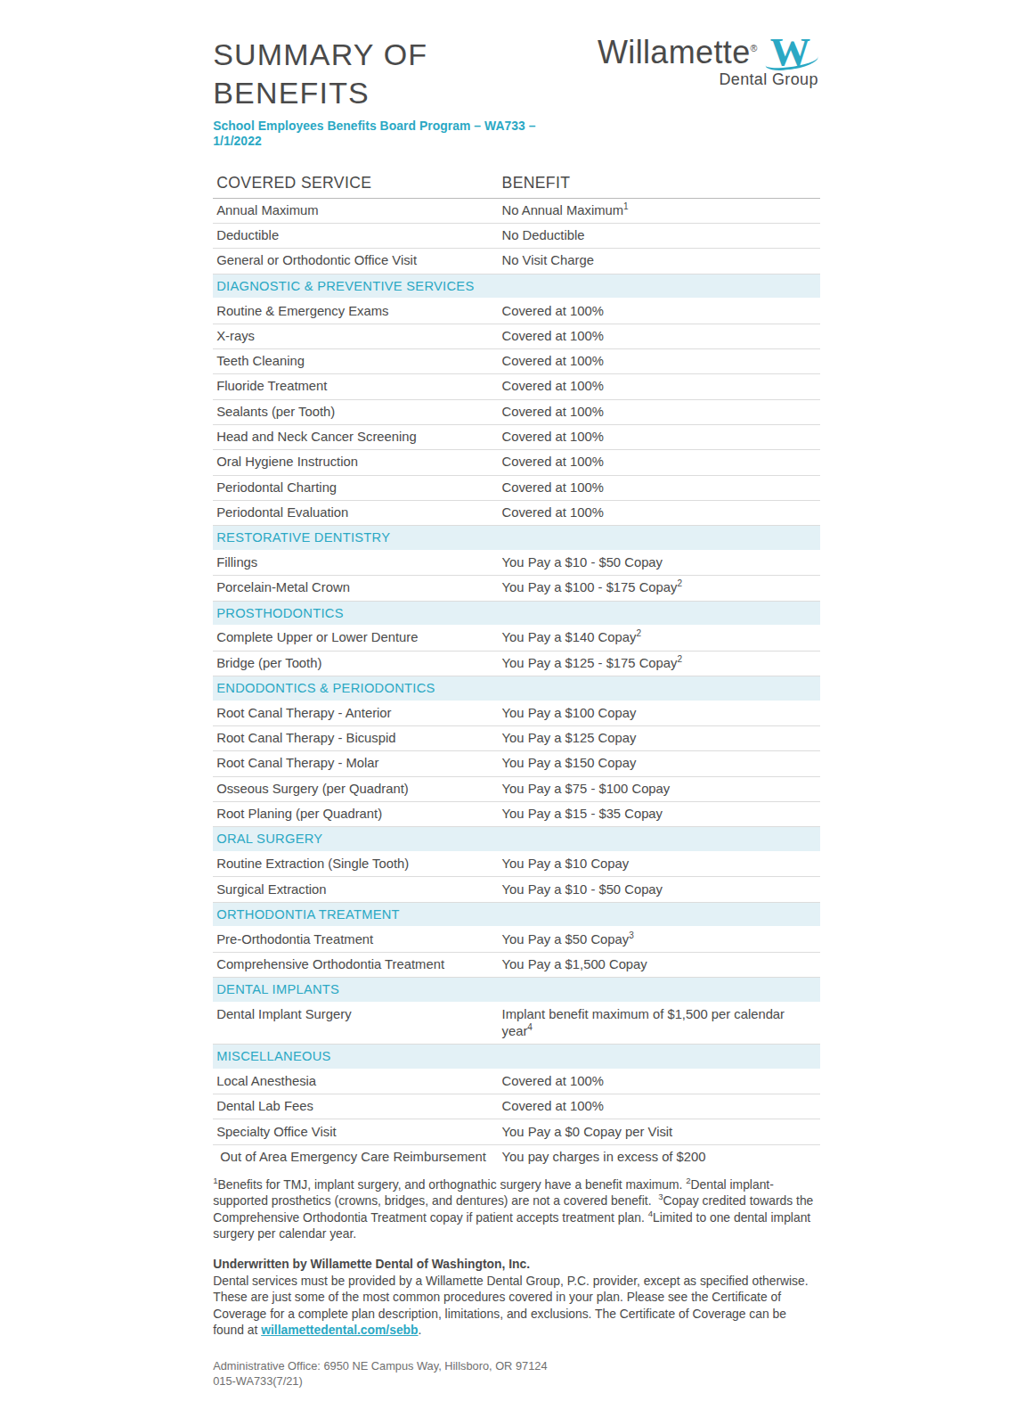Summary of Benefits
School Employees Benefits Board Program – WA733 – 1/1/2022
Willamette® W
Dental Group
| Covered Service | Benefit |
| --- | --- |
| Annual Maximum | No Annual Maximum 1 |
| Deductible | No Deductible |
| General or Orthodontic Office Visit | No Visit Charge |
| Diagnostic & Preventive Services |
| Routine & Emergency Exams | Covered at 100% |
| X-rays | Covered at 100% |
| Teeth Cleaning | Covered at 100% |
| Fluoride Treatment | Covered at 100% |
| Sealants (per Tooth) | Covered at 100% |
| Head and Neck Cancer Screening | Covered at 100% |
| Oral Hygiene Instruction | Covered at 100% |
| Periodontal Charting | Covered at 100% |
| Periodontal Evaluation | Covered at 100% |
| Restorative Dentistry |
| Fillings | You Pay a $10 - $50 Copay |
| Porcelain-Metal Crown | You Pay a $100 - $175 Copay 2 |
| Prosthodontics |
| Complete Upper or Lower Denture | You Pay a $140 Copay 2 |
| Bridge (per Tooth) | You Pay a $125 - $175 Copay 2 |
| Endodontics & Periodontics |
| Root Canal Therapy - Anterior | You Pay a $100 Copay |
| Root Canal Therapy - Bicuspid | You Pay a $125 Copay |
| Root Canal Therapy - Molar | You Pay a $150 Copay |
| Osseous Surgery (per Quadrant) | You Pay a $75 - $100 Copay |
| Root Planing (per Quadrant) | You Pay a $15 - $35 Copay |
| Oral Surgery |
| Routine Extraction (Single Tooth) | You Pay a $10 Copay |
| Surgical Extraction | You Pay a $10 - $50 Copay |
| Orthodontia Treatment |
| Pre-Orthodontia Treatment | You Pay a $50 Copay 3 |
| Comprehensive Orthodontia Treatment | You Pay a $1,500 Copay |
| Dental Implants |
| Dental Implant Surgery | Implant benefit maximum of $1,500 per calendar year 4 |
| Miscellaneous |
| Local Anesthesia | Covered at 100% |
| Dental Lab Fees | Covered at 100% |
| Specialty Office Visit | You Pay a $0 Copay per Visit |
| Out of Area Emergency Care Reimbursement | You pay charges in excess of $200 |
1Benefits for TMJ, implant surgery, and orthognathic surgery have a benefit maximum. 2Dental implant-supported prosthetics (crowns, bridges, and dentures) are not a covered benefit. 3Copay credited towards the Comprehensive Orthodontia Treatment copay if patient accepts treatment plan. 4Limited to one dental implant surgery per calendar year.
Underwritten by Willamette Dental of Washington, Inc.
Dental services must be provided by a Willamette Dental Group, P.C. provider, except as specified otherwise. These are just some of the most common procedures covered in your plan. Please see the Certificate of Coverage for a complete plan description, limitations, and exclusions. The Certificate of Coverage can be found at willamettedental.com/sebb.
Administrative Office: 6950 NE Campus Way, Hillsboro, OR 97124
015-WA733(7/21)